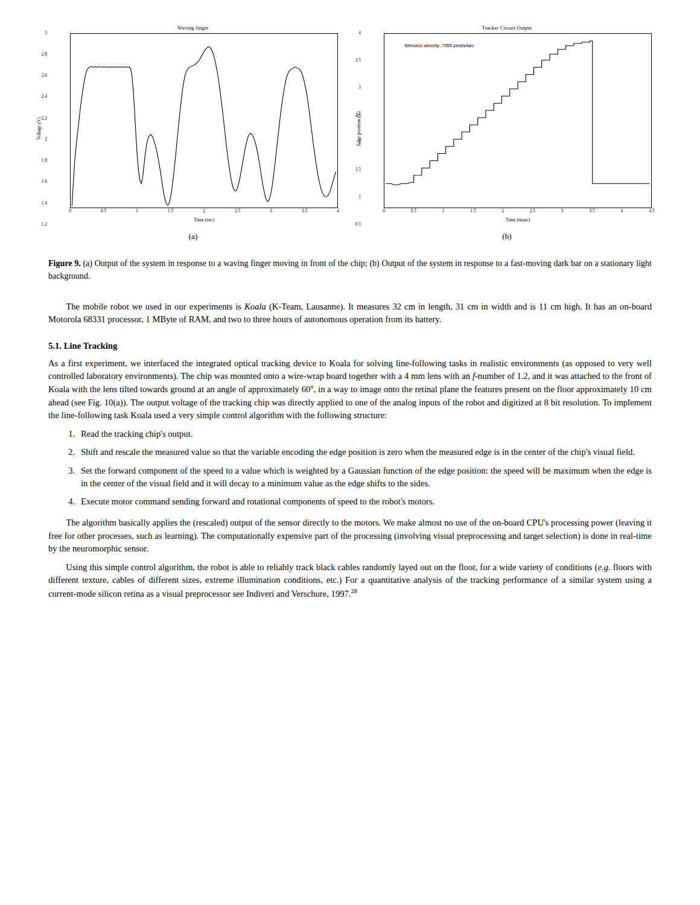Waving finger
Voltage (V)
3 2.8 2.6 2.4 2.2 2 1.8 1.6 1.4 1.2
0 0.5 1 1.5 2 2.5 3 3.5 4
Time (sec)
(a)
Tracker Circuit Output
Edge position (V)
4 3.5 3 2.5 2 1.5 1 0.5
Stimulus velocity: 7955 pixels/sec
0 0.5 1 1.5 2 2.5 3 3.5 4 4.5
Time (msec)
(b)
Figure 9. (a) Output of the system in response to a waving finger moving in front of the chip; (b) Output of the system in response to a fast-moving dark bar on a stationary light background.
The mobile robot we used in our experiments is Koala (K-Team, Lausanne). It measures 32 cm in length, 31 cm in width and is 11 cm high. It has an on-board Motorola 68331 processor, 1 MByte of RAM, and two to three hours of autonomous operation from its battery.
5.1. Line Tracking
As a first experiment, we interfaced the integrated optical tracking device to Koala for solving line-following tasks in realistic environments (as opposed to very well controlled laboratory environments). The chip was mounted onto a wire-wrap board together with a 4 mm lens with an f-number of 1.2, and it was attached to the front of Koala with the lens tilted towards ground at an angle of approximately 60o, in a way to image onto the retinal plane the features present on the floor approximately 10 cm ahead (see Fig. 10(a)). The output voltage of the tracking chip was directly applied to one of the analog inputs of the robot and digitized at 8 bit resolution. To implement the line-following task Koala used a very simple control algorithm with the following structure:
Read the tracking chip's output.
Shift and rescale the measured value so that the variable encoding the edge position is zero when the measured edge is in the center of the chip's visual field.
Set the forward component of the speed to a value which is weighted by a Gaussian function of the edge position: the speed will be maximum when the edge is in the center of the visual field and it will decay to a minimum value as the edge shifts to the sides.
Execute motor command sending forward and rotational components of speed to the robot's motors.
The algorithm basically applies the (rescaled) output of the sensor directly to the motors. We make almost no use of the on-board CPU's processing power (leaving it free for other processes, such as learning). The computationally expensive part of the processing (involving visual preprocessing and target selection) is done in real-time by the neuromorphic sensor.
Using this simple control algorithm, the robot is able to reliably track black cables randomly layed out on the floor, for a wide variety of conditions (e.g. floors with different texture, cables of different sizes, extreme illumination conditions, etc.) For a quantitative analysis of the tracking performance of a similar system using a current-mode silicon retina as a visual preprocessor see Indiveri and Verschure, 1997.28